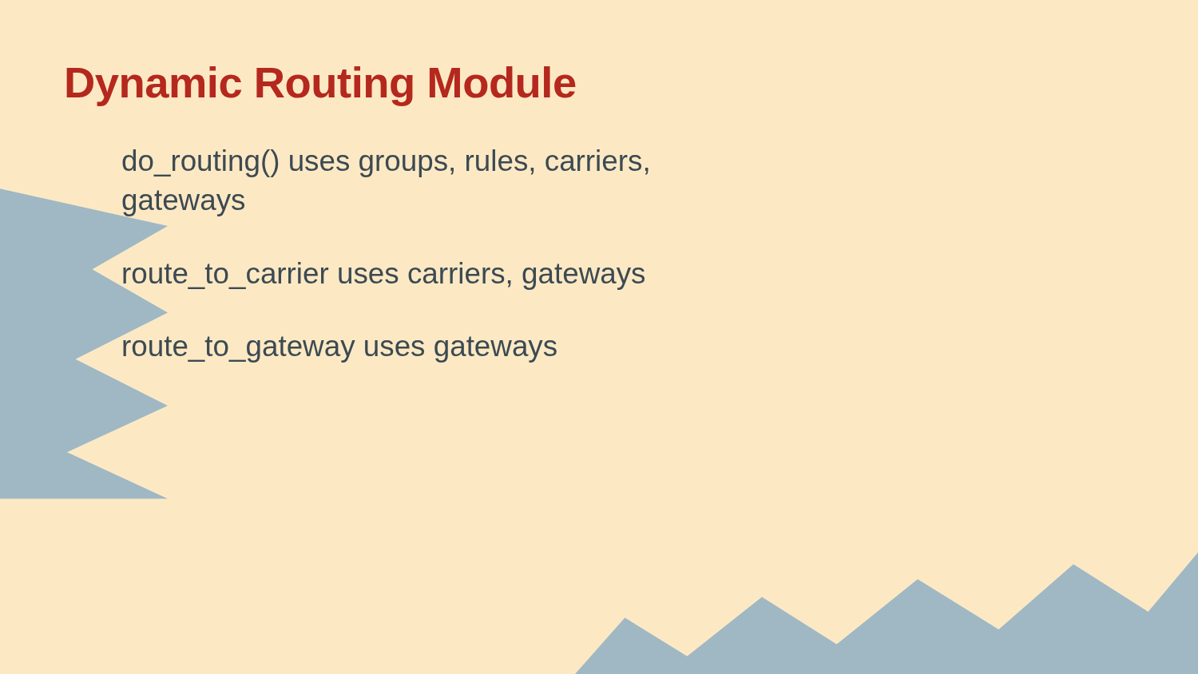Dynamic Routing Module
do_routing() uses groups, rules, carriers, gateways
route_to_carrier uses carriers, gateways
route_to_gateway uses gateways